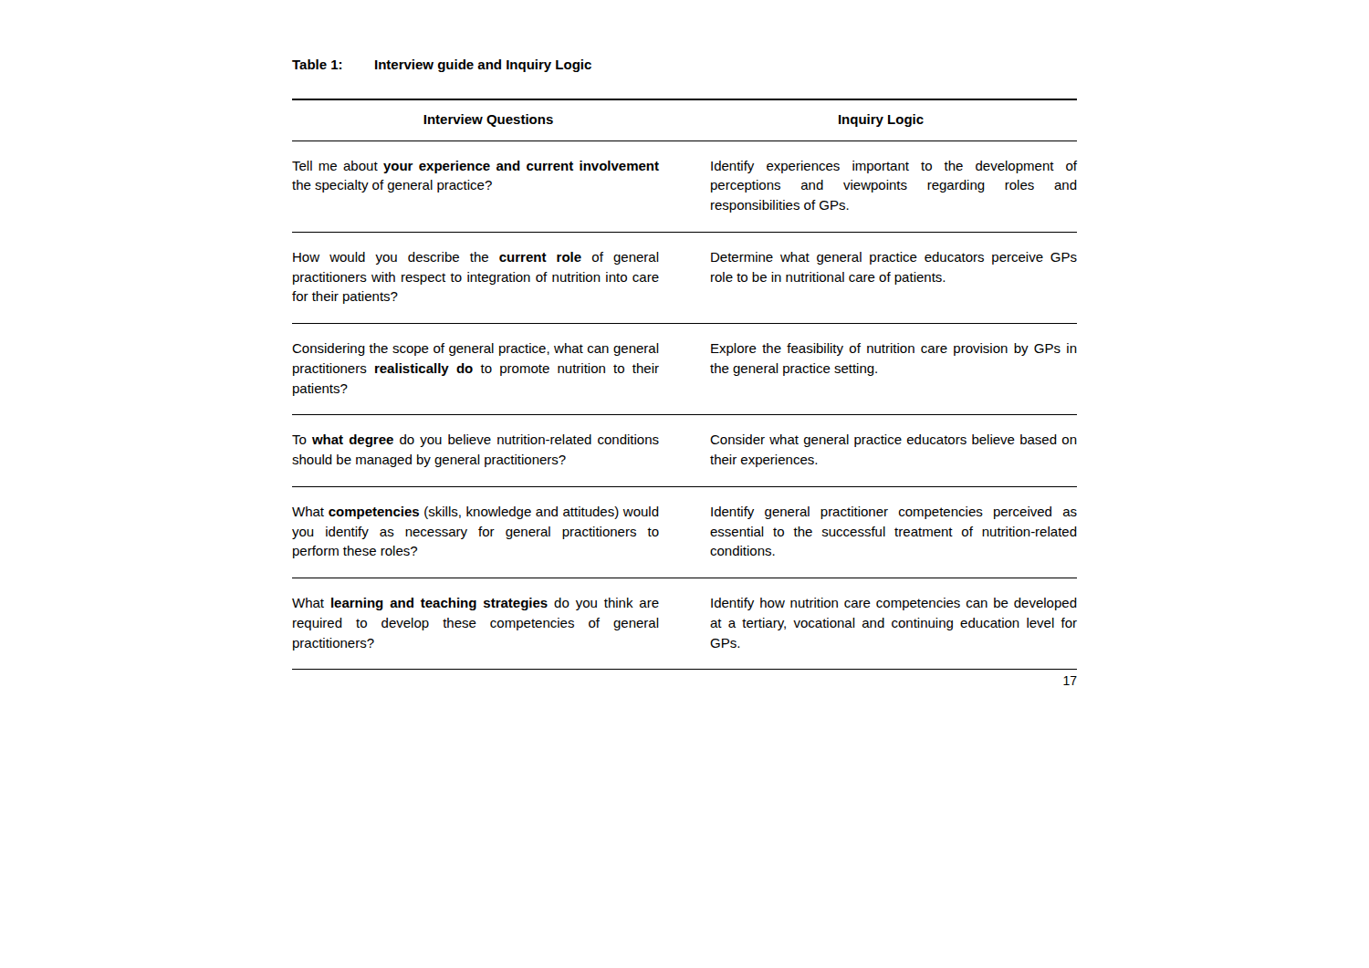Table 1: Interview guide and Inquiry Logic
| Interview Questions | Inquiry Logic |
| --- | --- |
| Tell me about your experience and current involvement the specialty of general practice? | Identify experiences important to the development of perceptions and viewpoints regarding roles and responsibilities of GPs. |
| How would you describe the current role of general practitioners with respect to integration of nutrition into care for their patients? | Determine what general practice educators perceive GPs role to be in nutritional care of patients. |
| Considering the scope of general practice, what can general practitioners realistically do to promote nutrition to their patients? | Explore the feasibility of nutrition care provision by GPs in the general practice setting. |
| To what degree do you believe nutrition-related conditions should be managed by general practitioners? | Consider what general practice educators believe based on their experiences. |
| What competencies (skills, knowledge and attitudes) would you identify as necessary for general practitioners to perform these roles? | Identify general practitioner competencies perceived as essential to the successful treatment of nutrition-related conditions. |
| What learning and teaching strategies do you think are required to develop these competencies of general practitioners? | Identify how nutrition care competencies can be developed at a tertiary, vocational and continuing education level for GPs. |
17